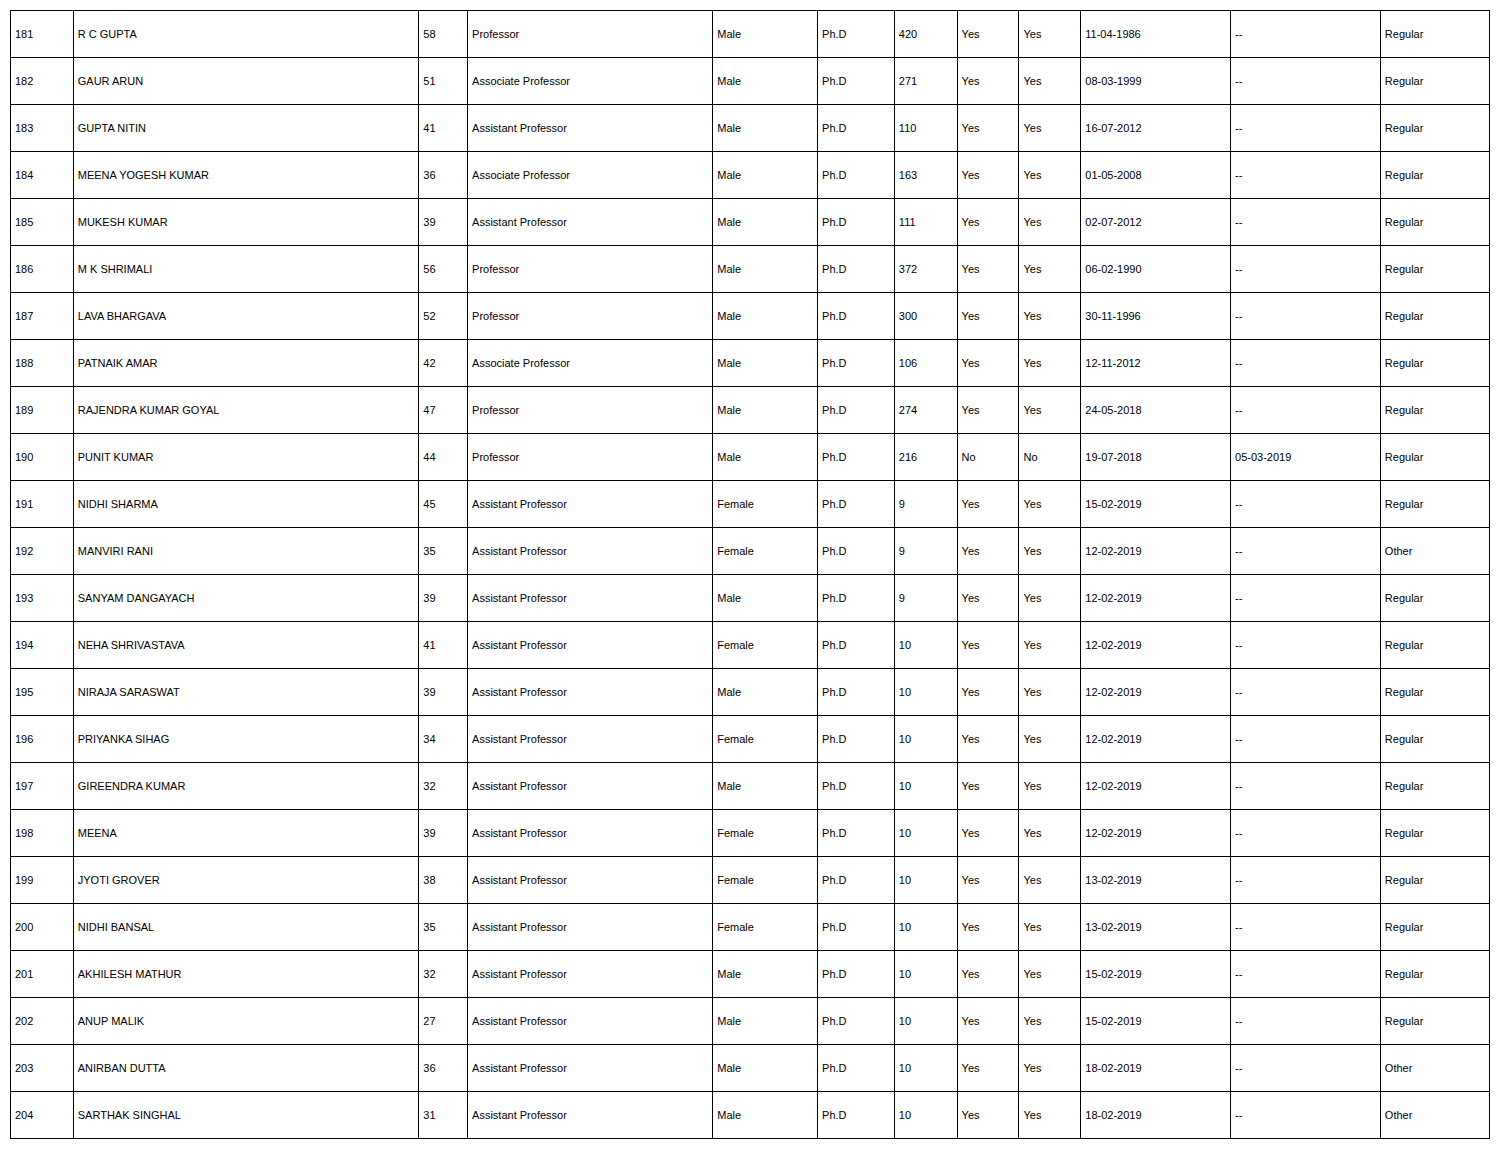| 181 | R C GUPTA | 58 | Professor | Male | Ph.D | 420 | Yes | Yes | 11-04-1986 | -- | Regular |
| 182 | GAUR ARUN | 51 | Associate Professor | Male | Ph.D | 271 | Yes | Yes | 08-03-1999 | -- | Regular |
| 183 | GUPTA NITIN | 41 | Assistant Professor | Male | Ph.D | 110 | Yes | Yes | 16-07-2012 | -- | Regular |
| 184 | MEENA YOGESH KUMAR | 36 | Associate Professor | Male | Ph.D | 163 | Yes | Yes | 01-05-2008 | -- | Regular |
| 185 | MUKESH KUMAR | 39 | Assistant Professor | Male | Ph.D | 111 | Yes | Yes | 02-07-2012 | -- | Regular |
| 186 | M K SHRIMALI | 56 | Professor | Male | Ph.D | 372 | Yes | Yes | 06-02-1990 | -- | Regular |
| 187 | LAVA BHARGAVA | 52 | Professor | Male | Ph.D | 300 | Yes | Yes | 30-11-1996 | -- | Regular |
| 188 | PATNAIK AMAR | 42 | Associate Professor | Male | Ph.D | 106 | Yes | Yes | 12-11-2012 | -- | Regular |
| 189 | RAJENDRA KUMAR GOYAL | 47 | Professor | Male | Ph.D | 274 | Yes | Yes | 24-05-2018 | -- | Regular |
| 190 | PUNIT KUMAR | 44 | Professor | Male | Ph.D | 216 | No | No | 19-07-2018 | 05-03-2019 | Regular |
| 191 | NIDHI SHARMA | 45 | Assistant Professor | Female | Ph.D | 9 | Yes | Yes | 15-02-2019 | -- | Regular |
| 192 | MANVIRI RANI | 35 | Assistant Professor | Female | Ph.D | 9 | Yes | Yes | 12-02-2019 | -- | Other |
| 193 | SANYAM DANGAYACH | 39 | Assistant Professor | Male | Ph.D | 9 | Yes | Yes | 12-02-2019 | -- | Regular |
| 194 | NEHA SHRIVASTAVA | 41 | Assistant Professor | Female | Ph.D | 10 | Yes | Yes | 12-02-2019 | -- | Regular |
| 195 | NIRAJA SARASWAT | 39 | Assistant Professor | Male | Ph.D | 10 | Yes | Yes | 12-02-2019 | -- | Regular |
| 196 | PRIYANKA SIHAG | 34 | Assistant Professor | Female | Ph.D | 10 | Yes | Yes | 12-02-2019 | -- | Regular |
| 197 | GIREENDRA KUMAR | 32 | Assistant Professor | Male | Ph.D | 10 | Yes | Yes | 12-02-2019 | -- | Regular |
| 198 | MEENA | 39 | Assistant Professor | Female | Ph.D | 10 | Yes | Yes | 12-02-2019 | -- | Regular |
| 199 | JYOTI GROVER | 38 | Assistant Professor | Female | Ph.D | 10 | Yes | Yes | 13-02-2019 | -- | Regular |
| 200 | NIDHI BANSAL | 35 | Assistant Professor | Female | Ph.D | 10 | Yes | Yes | 13-02-2019 | -- | Regular |
| 201 | AKHILESH MATHUR | 32 | Assistant Professor | Male | Ph.D | 10 | Yes | Yes | 15-02-2019 | -- | Regular |
| 202 | ANUP MALIK | 27 | Assistant Professor | Male | Ph.D | 10 | Yes | Yes | 15-02-2019 | -- | Regular |
| 203 | ANIRBAN DUTTA | 36 | Assistant Professor | Male | Ph.D | 10 | Yes | Yes | 18-02-2019 | -- | Other |
| 204 | SARTHAK SINGHAL | 31 | Assistant Professor | Male | Ph.D | 10 | Yes | Yes | 18-02-2019 | -- | Other |